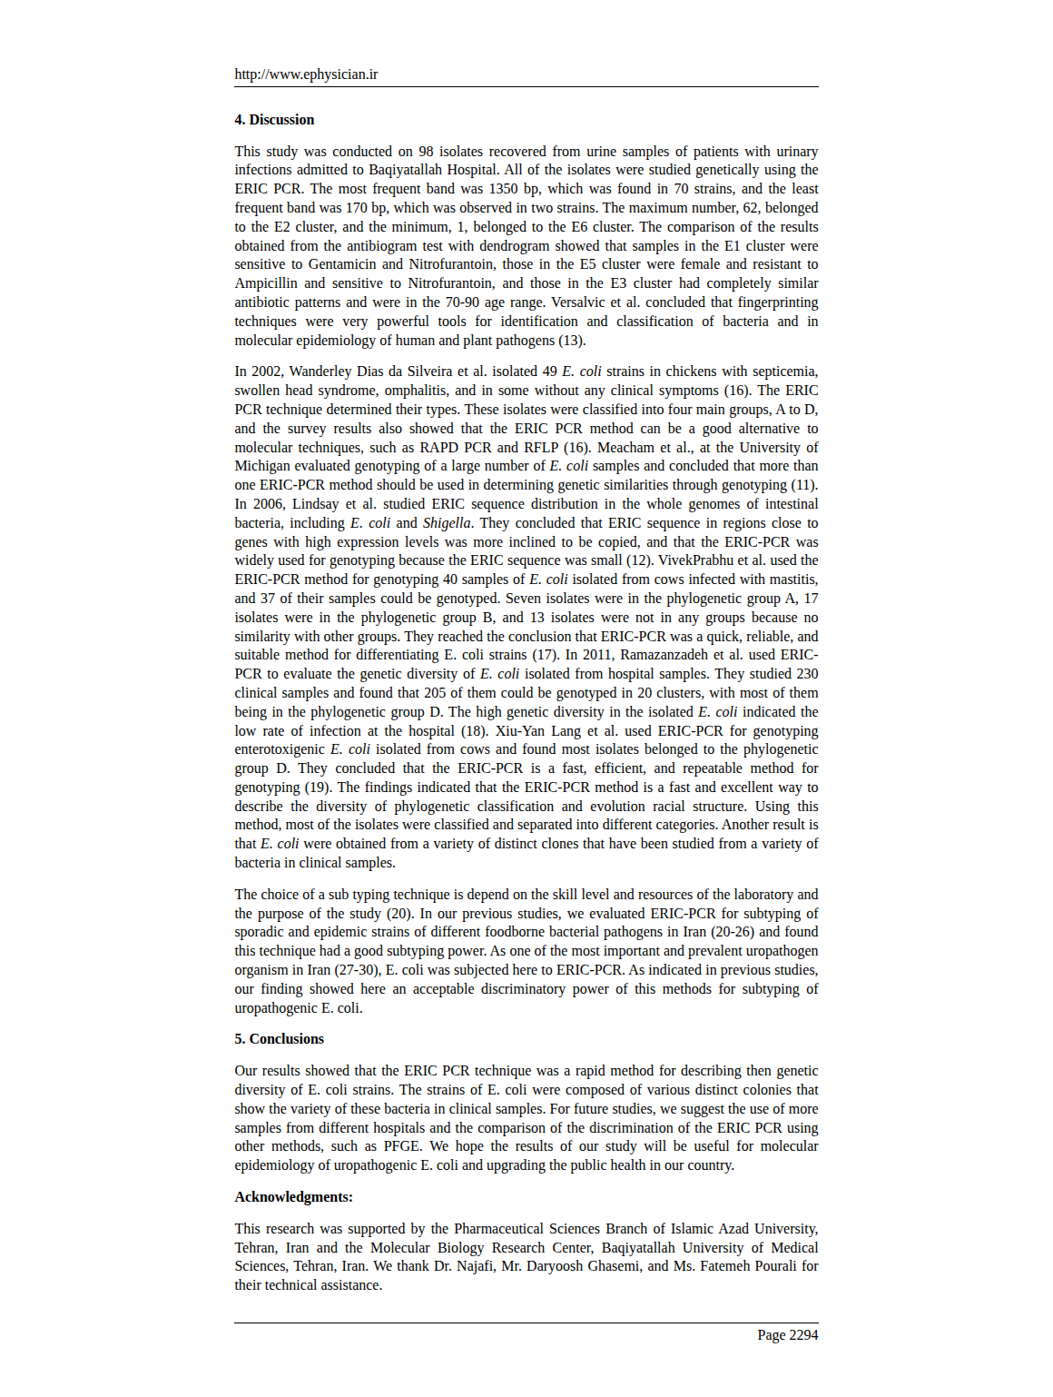http://www.ephysician.ir
4. Discussion
This study was conducted on 98 isolates recovered from urine samples of patients with urinary infections admitted to Baqiyatallah Hospital. All of the isolates were studied genetically using the ERIC PCR. The most frequent band was 1350 bp, which was found in 70 strains, and the least frequent band was 170 bp, which was observed in two strains. The maximum number, 62, belonged to the E2 cluster, and the minimum, 1, belonged to the E6 cluster. The comparison of the results obtained from the antibiogram test with dendrogram showed that samples in the E1 cluster were sensitive to Gentamicin and Nitrofurantoin, those in the E5 cluster were female and resistant to Ampicillin and sensitive to Nitrofurantoin, and those in the E3 cluster had completely similar antibiotic patterns and were in the 70-90 age range. Versalvic et al. concluded that fingerprinting techniques were very powerful tools for identification and classification of bacteria and in molecular epidemiology of human and plant pathogens (13).
In 2002, Wanderley Dias da Silveira et al. isolated 49 E. coli strains in chickens with septicemia, swollen head syndrome, omphalitis, and in some without any clinical symptoms (16). The ERIC PCR technique determined their types. These isolates were classified into four main groups, A to D, and the survey results also showed that the ERIC PCR method can be a good alternative to molecular techniques, such as RAPD PCR and RFLP (16). Meacham et al., at the University of Michigan evaluated genotyping of a large number of E. coli samples and concluded that more than one ERIC-PCR method should be used in determining genetic similarities through genotyping (11). In 2006, Lindsay et al. studied ERIC sequence distribution in the whole genomes of intestinal bacteria, including E. coli and Shigella. They concluded that ERIC sequence in regions close to genes with high expression levels was more inclined to be copied, and that the ERIC-PCR was widely used for genotyping because the ERIC sequence was small (12). VivekPrabhu et al. used the ERIC-PCR method for genotyping 40 samples of E. coli isolated from cows infected with mastitis, and 37 of their samples could be genotyped. Seven isolates were in the phylogenetic group A, 17 isolates were in the phylogenetic group B, and 13 isolates were not in any groups because no similarity with other groups. They reached the conclusion that ERIC-PCR was a quick, reliable, and suitable method for differentiating E. coli strains (17). In 2011, Ramazanzadeh et al. used ERIC-PCR to evaluate the genetic diversity of E. coli isolated from hospital samples. They studied 230 clinical samples and found that 205 of them could be genotyped in 20 clusters, with most of them being in the phylogenetic group D. The high genetic diversity in the isolated E. coli indicated the low rate of infection at the hospital (18). Xiu-Yan Lang et al. used ERIC-PCR for genotyping enterotoxigenic E. coli isolated from cows and found most isolates belonged to the phylogenetic group D. They concluded that the ERIC-PCR is a fast, efficient, and repeatable method for genotyping (19). The findings indicated that the ERIC-PCR method is a fast and excellent way to describe the diversity of phylogenetic classification and evolution racial structure. Using this method, most of the isolates were classified and separated into different categories. Another result is that E. coli were obtained from a variety of distinct clones that have been studied from a variety of bacteria in clinical samples.
The choice of a sub typing technique is depend on the skill level and resources of the laboratory and the purpose of the study (20). In our previous studies, we evaluated ERIC-PCR for subtyping of sporadic and epidemic strains of different foodborne bacterial pathogens in Iran (20-26) and found this technique had a good subtyping power. As one of the most important and prevalent uropathogen organism in Iran (27-30), E. coli was subjected here to ERIC-PCR. As indicated in previous studies, our finding showed here an acceptable discriminatory power of this methods for subtyping of uropathogenic E. coli.
5. Conclusions
Our results showed that the ERIC PCR technique was a rapid method for describing then genetic diversity of E. coli strains. The strains of E. coli were composed of various distinct colonies that show the variety of these bacteria in clinical samples. For future studies, we suggest the use of more samples from different hospitals and the comparison of the discrimination of the ERIC PCR using other methods, such as PFGE. We hope the results of our study will be useful for molecular epidemiology of uropathogenic E. coli and upgrading the public health in our country.
Acknowledgments:
This research was supported by the Pharmaceutical Sciences Branch of Islamic Azad University, Tehran, Iran and the Molecular Biology Research Center, Baqiyatallah University of Medical Sciences, Tehran, Iran. We thank Dr. Najafi, Mr. Daryoosh Ghasemi, and Ms. Fatemeh Pourali for their technical assistance.
Page 2294